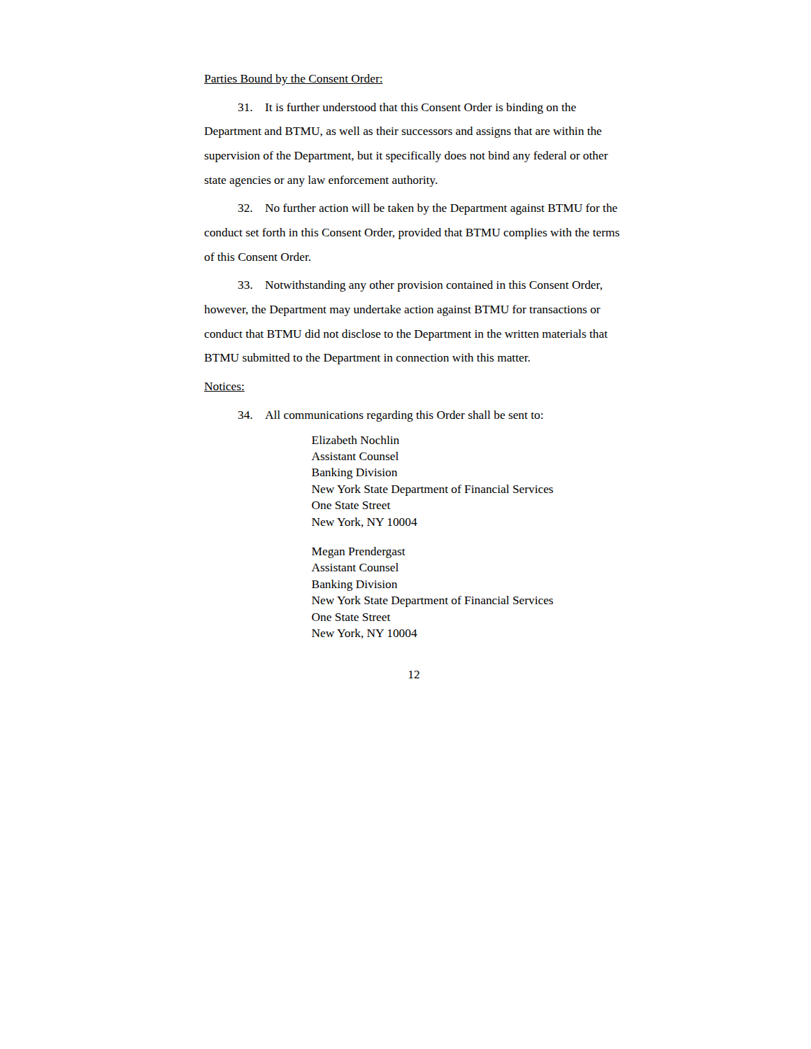Parties Bound by the Consent Order:
31. It is further understood that this Consent Order is binding on the Department and BTMU, as well as their successors and assigns that are within the supervision of the Department, but it specifically does not bind any federal or other state agencies or any law enforcement authority.
32. No further action will be taken by the Department against BTMU for the conduct set forth in this Consent Order, provided that BTMU complies with the terms of this Consent Order.
33. Notwithstanding any other provision contained in this Consent Order, however, the Department may undertake action against BTMU for transactions or conduct that BTMU did not disclose to the Department in the written materials that BTMU submitted to the Department in connection with this matter.
Notices:
34. All communications regarding this Order shall be sent to:
Elizabeth Nochlin
Assistant Counsel
Banking Division
New York State Department of Financial Services
One State Street
New York, NY 10004
Megan Prendergast
Assistant Counsel
Banking Division
New York State Department of Financial Services
One State Street
New York, NY 10004
12